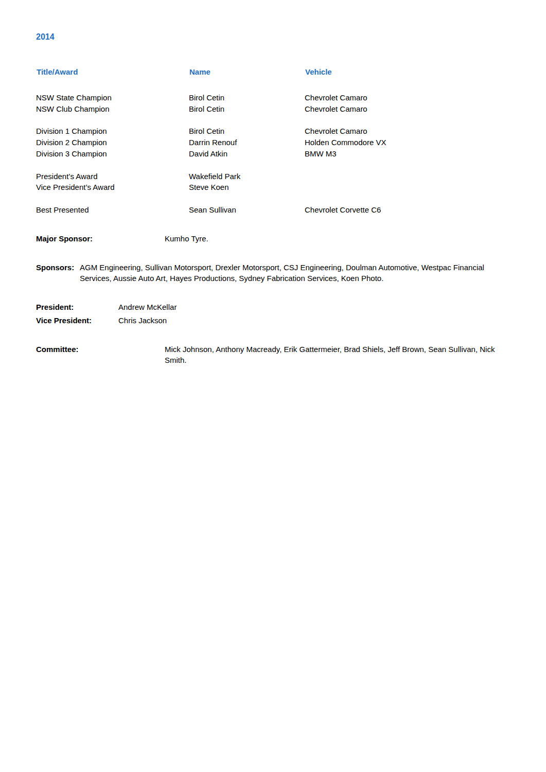2014
| Title/Award | Name | Vehicle |
| --- | --- | --- |
| NSW State Champion | Birol Cetin | Chevrolet Camaro |
| NSW Club Champion | Birol Cetin | Chevrolet Camaro |
| Division 1 Champion | Birol Cetin | Chevrolet Camaro |
| Division 2 Champion | Darrin Renouf | Holden Commodore VX |
| Division 3 Champion | David Atkin | BMW M3 |
| President’s Award | Wakefield Park | |
| Vice President’s Award | Steve Koen | |
| Best Presented | Sean Sullivan | Chevrolet Corvette C6 |
Major Sponsor:
Kumho Tyre.
Sponsors:
AGM Engineering, Sullivan Motorsport, Drexler Motorsport, CSJ Engineering, Doulman Automotive, Westpac Financial Services, Aussie Auto Art, Hayes Productions, Sydney Fabrication Services, Koen Photo.
President:
Andrew McKellar
Vice President:
Chris Jackson
Committee:
Mick Johnson, Anthony Macready, Erik Gattermeier, Brad Shiels, Jeff Brown, Sean Sullivan, Nick Smith.